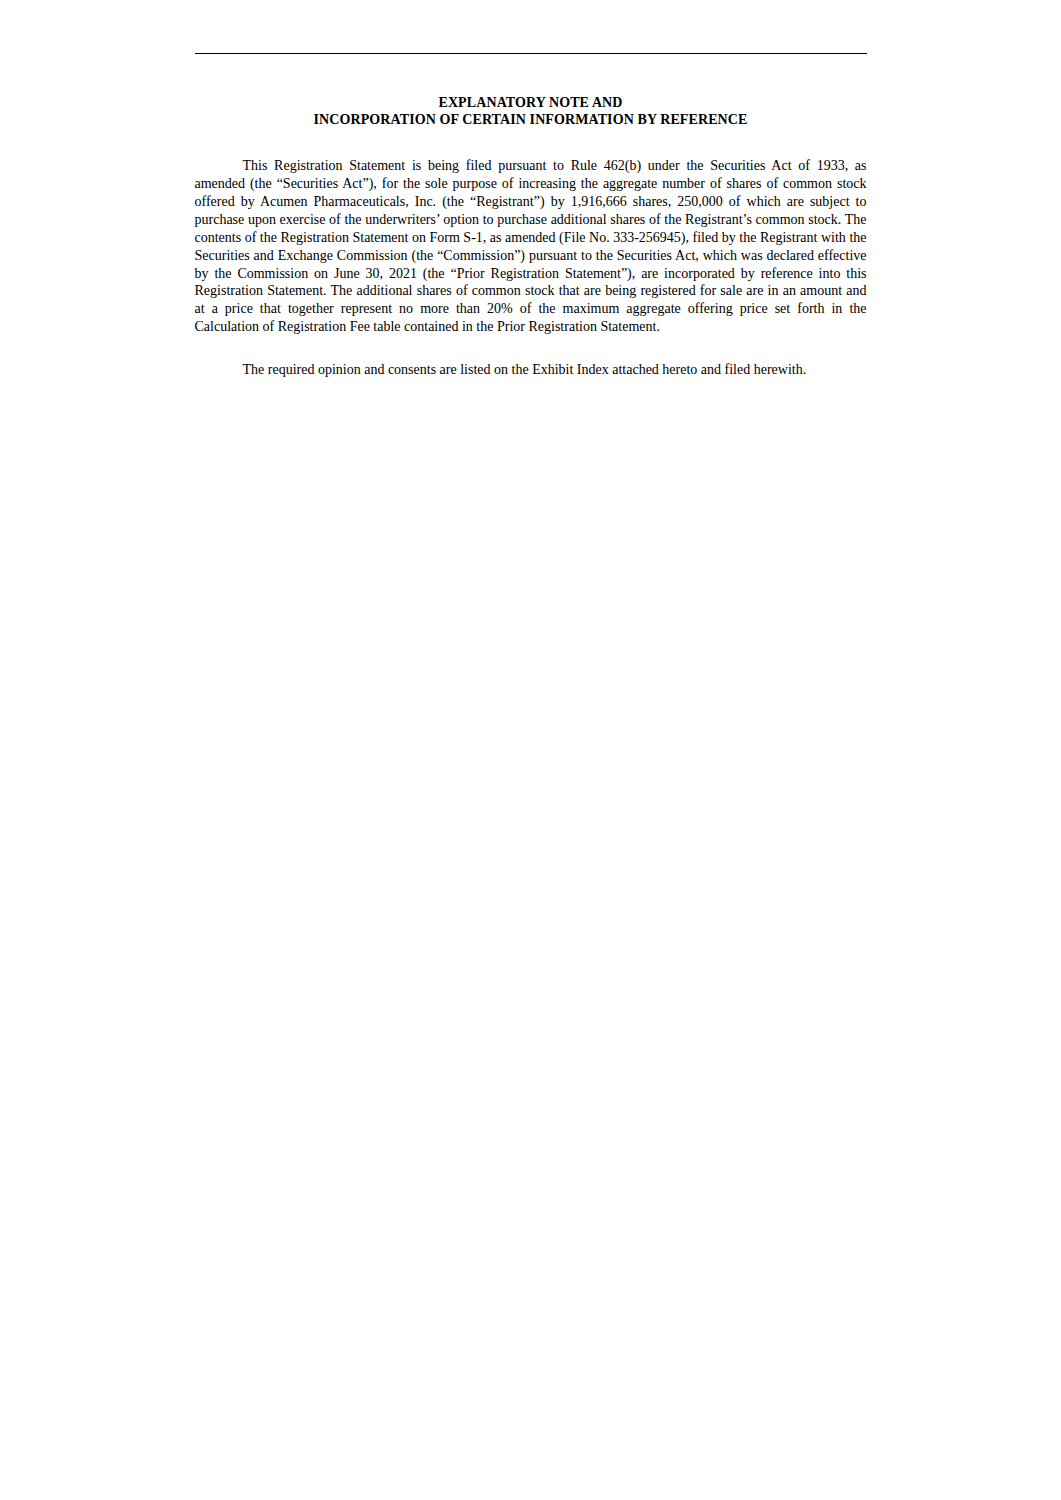EXPLANATORY NOTE AND
INCORPORATION OF CERTAIN INFORMATION BY REFERENCE
This Registration Statement is being filed pursuant to Rule 462(b) under the Securities Act of 1933, as amended (the “Securities Act”), for the sole purpose of increasing the aggregate number of shares of common stock offered by Acumen Pharmaceuticals, Inc. (the “Registrant”) by 1,916,666 shares, 250,000 of which are subject to purchase upon exercise of the underwriters’ option to purchase additional shares of the Registrant’s common stock. The contents of the Registration Statement on Form S-1, as amended (File No. 333-256945), filed by the Registrant with the Securities and Exchange Commission (the “Commission”) pursuant to the Securities Act, which was declared effective by the Commission on June 30, 2021 (the “Prior Registration Statement”), are incorporated by reference into this Registration Statement. The additional shares of common stock that are being registered for sale are in an amount and at a price that together represent no more than 20% of the maximum aggregate offering price set forth in the Calculation of Registration Fee table contained in the Prior Registration Statement.
The required opinion and consents are listed on the Exhibit Index attached hereto and filed herewith.